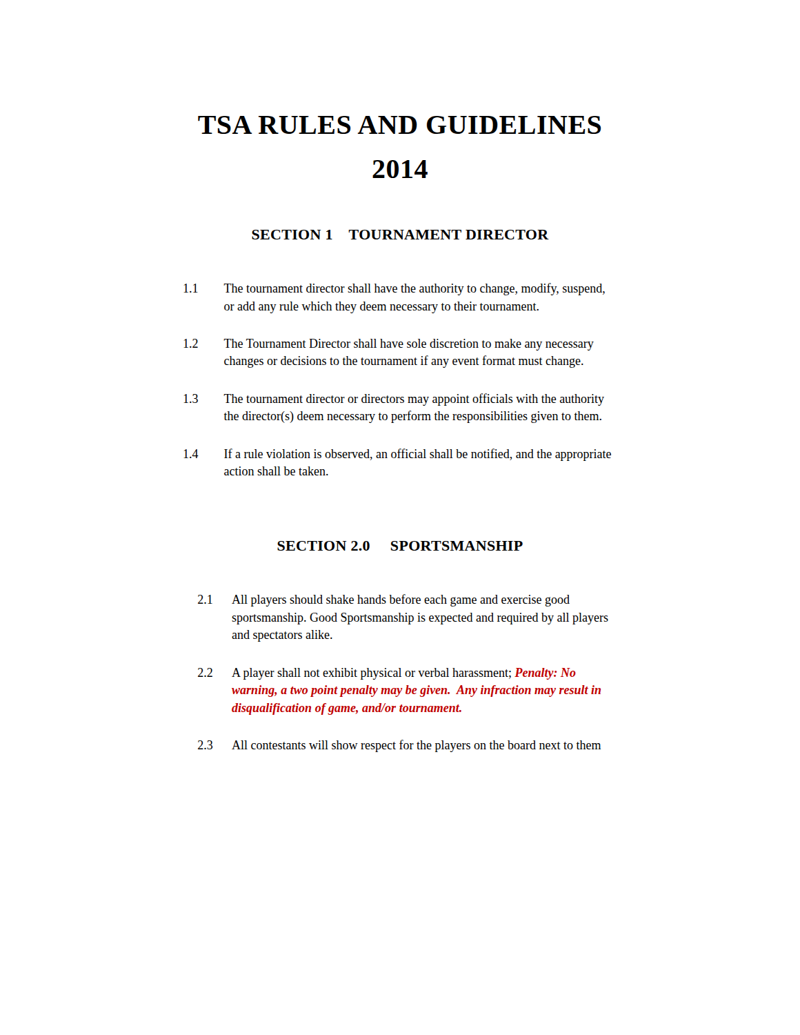TSA RULES AND GUIDELINES2014
SECTION 1 TOURNAMENT DIRECTOR
1.1
The tournament director shall have the authority to change, modify, suspend, or add any rule which they deem necessary to their tournament.
1.2
The Tournament Director shall have sole discretion to make any necessary changes or decisions to the tournament if any event format must change.
1.3
The tournament director or directors may appoint officials with the authority the director(s) deem necessary to perform the responsibilities given to them.
1.4
If a rule violation is observed, an official shall be notified, and the appropriate action shall be taken.
SECTION 2.0 SPORTSMANSHIP
2.1
All players should shake hands before each game and exercise good sportsmanship. Good Sportsmanship is expected and required by all players and spectators alike.
2.2
A player shall not exhibit physical or verbal harassment; Penalty: No warning, a two point penalty may be given. Any infraction may result in disqualification of game, and/or tournament.
2.3
All contestants will show respect for the players on the board next to them